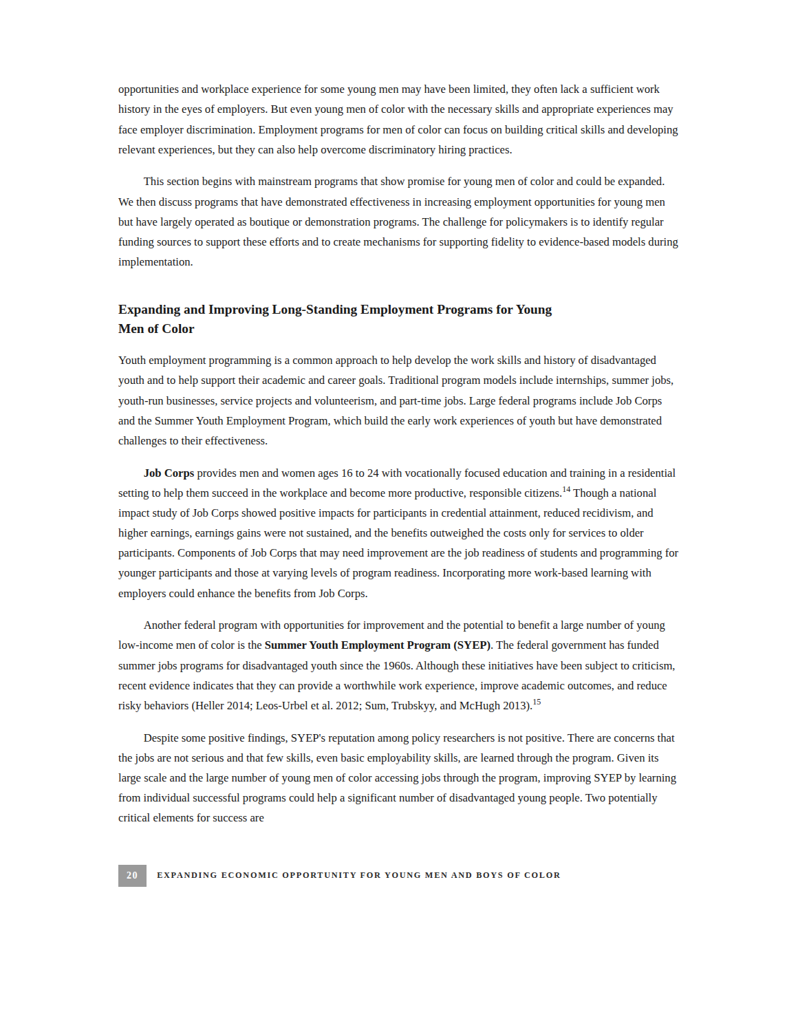opportunities and workplace experience for some young men may have been limited, they often lack a sufficient work history in the eyes of employers. But even young men of color with the necessary skills and appropriate experiences may face employer discrimination. Employment programs for men of color can focus on building critical skills and developing relevant experiences, but they can also help overcome discriminatory hiring practices.
This section begins with mainstream programs that show promise for young men of color and could be expanded. We then discuss programs that have demonstrated effectiveness in increasing employment opportunities for young men but have largely operated as boutique or demonstration programs. The challenge for policymakers is to identify regular funding sources to support these efforts and to create mechanisms for supporting fidelity to evidence-based models during implementation.
Expanding and Improving Long-Standing Employment Programs for Young
Men of Color
Youth employment programming is a common approach to help develop the work skills and history of disadvantaged youth and to help support their academic and career goals. Traditional program models include internships, summer jobs, youth-run businesses, service projects and volunteerism, and part-time jobs. Large federal programs include Job Corps and the Summer Youth Employment Program, which build the early work experiences of youth but have demonstrated challenges to their effectiveness.
Job Corps provides men and women ages 16 to 24 with vocationally focused education and training in a residential setting to help them succeed in the workplace and become more productive, responsible citizens.14 Though a national impact study of Job Corps showed positive impacts for participants in credential attainment, reduced recidivism, and higher earnings, earnings gains were not sustained, and the benefits outweighed the costs only for services to older participants. Components of Job Corps that may need improvement are the job readiness of students and programming for younger participants and those at varying levels of program readiness. Incorporating more work-based learning with employers could enhance the benefits from Job Corps.
Another federal program with opportunities for improvement and the potential to benefit a large number of young low-income men of color is the Summer Youth Employment Program (SYEP). The federal government has funded summer jobs programs for disadvantaged youth since the 1960s. Although these initiatives have been subject to criticism, recent evidence indicates that they can provide a worthwhile work experience, improve academic outcomes, and reduce risky behaviors (Heller 2014; Leos-Urbel et al. 2012; Sum, Trubskyy, and McHugh 2013).15
Despite some positive findings, SYEP's reputation among policy researchers is not positive. There are concerns that the jobs are not serious and that few skills, even basic employability skills, are learned through the program. Given its large scale and the large number of young men of color accessing jobs through the program, improving SYEP by learning from individual successful programs could help a significant number of disadvantaged young people. Two potentially critical elements for success are
20 Expanding Economic Opportunity for Young Men and Boys of Color